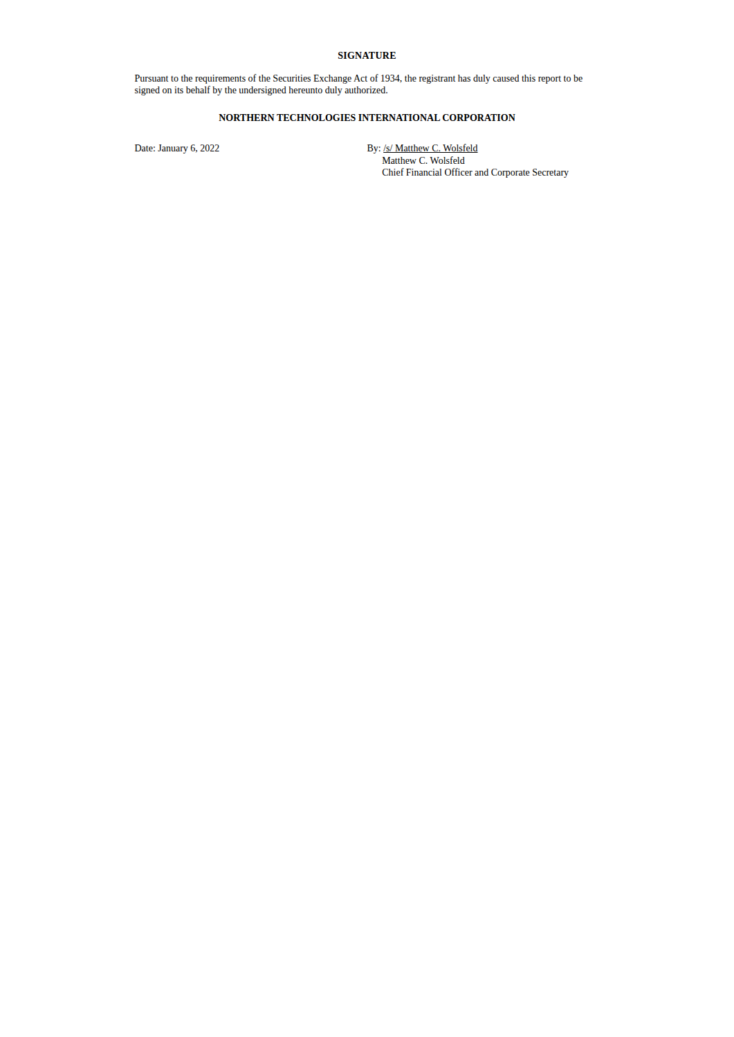SIGNATURE
Pursuant to the requirements of the Securities Exchange Act of 1934, the registrant has duly caused this report to be signed on its behalf by the undersigned hereunto duly authorized.
NORTHERN TECHNOLOGIES INTERNATIONAL CORPORATION
| Date: January 6, 2022 | By: /s/ Matthew C. Wolsfeld Matthew C. Wolsfeld Chief Financial Officer and Corporate Secretary |